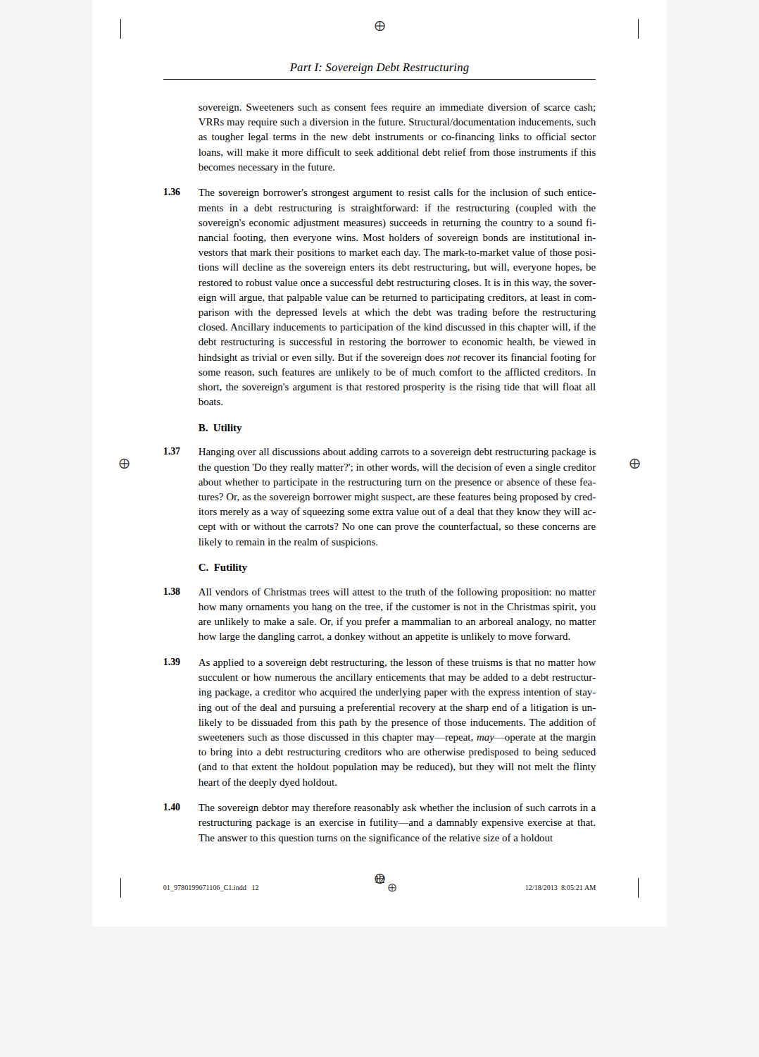⨁
⨁
⨁
Part I: Sovereign Debt Restructuring
sovereign. Sweeteners such as consent fees require an immediate diversion of scarce cash; VRRs may require such a diversion in the future. Structural/documentation inducements, such as tougher legal terms in the new debt instruments or co-financing links to official sector loans, will make it more difficult to seek additional debt relief from those instruments if this becomes necessary in the future.
1.36 The sovereign borrower's strongest argument to resist calls for the inclusion of such enticements in a debt restructuring is straightforward: if the restructuring (coupled with the sovereign's economic adjustment measures) succeeds in returning the country to a sound financial footing, then everyone wins. Most holders of sovereign bonds are institutional investors that mark their positions to market each day. The mark-to-market value of those positions will decline as the sovereign enters its debt restructuring, but will, everyone hopes, be restored to robust value once a successful debt restructuring closes. It is in this way, the sovereign will argue, that palpable value can be returned to participating creditors, at least in comparison with the depressed levels at which the debt was trading before the restructuring closed. Ancillary inducements to participation of the kind discussed in this chapter will, if the debt restructuring is successful in restoring the borrower to economic health, be viewed in hindsight as trivial or even silly. But if the sovereign does not recover its financial footing for some reason, such features are unlikely to be of much comfort to the afflicted creditors. In short, the sovereign's argument is that restored prosperity is the rising tide that will float all boats.
B. Utility
1.37 Hanging over all discussions about adding carrots to a sovereign debt restructuring package is the question 'Do they really matter?'; in other words, will the decision of even a single creditor about whether to participate in the restructuring turn on the presence or absence of these features? Or, as the sovereign borrower might suspect, are these features being proposed by creditors merely as a way of squeezing some extra value out of a deal that they know they will accept with or without the carrots? No one can prove the counterfactual, so these concerns are likely to remain in the realm of suspicions.
C. Futility
1.38 All vendors of Christmas trees will attest to the truth of the following proposition: no matter how many ornaments you hang on the tree, if the customer is not in the Christmas spirit, you are unlikely to make a sale. Or, if you prefer a mammalian to an arboreal analogy, no matter how large the dangling carrot, a donkey without an appetite is unlikely to move forward.
1.39 As applied to a sovereign debt restructuring, the lesson of these truisms is that no matter how succulent or how numerous the ancillary enticements that may be added to a debt restructuring package, a creditor who acquired the underlying paper with the express intention of staying out of the deal and pursuing a preferential recovery at the sharp end of a litigation is unlikely to be dissuaded from this path by the presence of those inducements. The addition of sweeteners such as those discussed in this chapter may—repeat, may—operate at the margin to bring into a debt restructuring creditors who are otherwise predisposed to being seduced (and to that extent the holdout population may be reduced), but they will not melt the flinty heart of the deeply dyed holdout.
1.40 The sovereign debtor may therefore reasonably ask whether the inclusion of such carrots in a restructuring package is an exercise in futility—and a damnably expensive exercise at that. The answer to this question turns on the significance of the relative size of a holdout
12
⨁
01_9780199671106_C1.indd 12 ⨁ 12/18/2013 8:05:21 AM